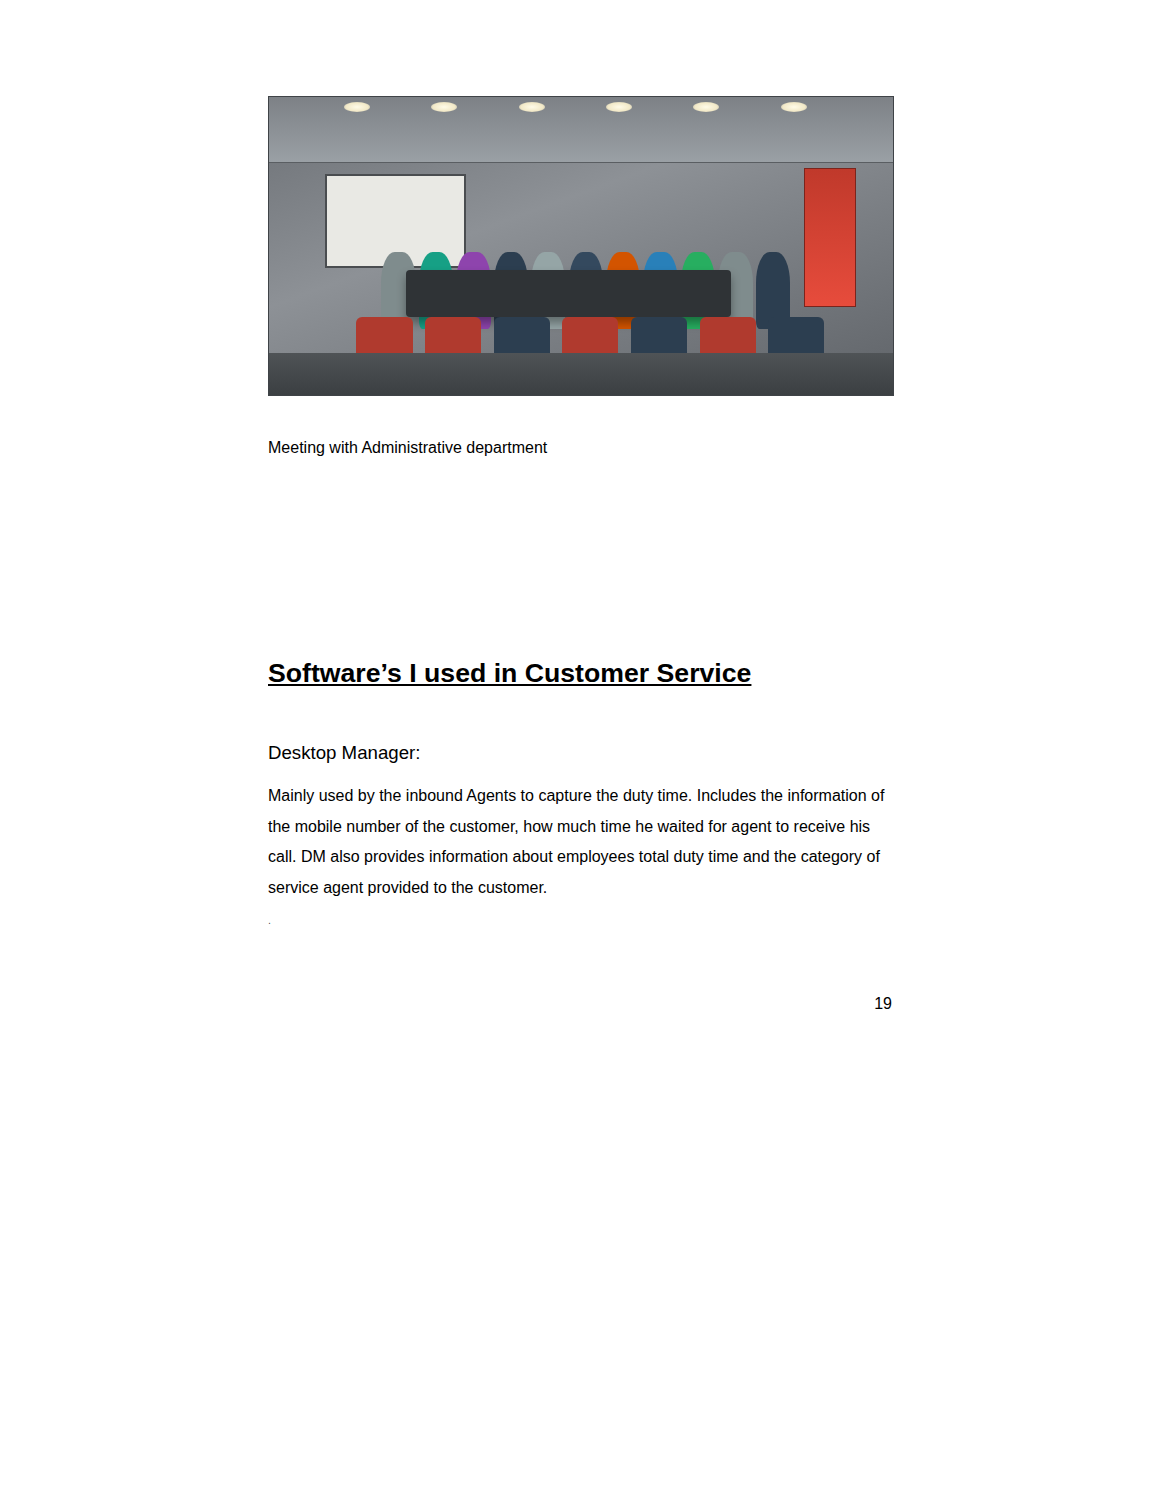Meeting with Administrative department
Software’s I used in Customer Service
Desktop Manager:
Mainly used by the inbound Agents to capture the duty time. Includes the information of the mobile number of the customer, how much time he waited for agent to receive his call. DM also provides information about employees total duty time and the category of service agent provided to the customer.
.
19